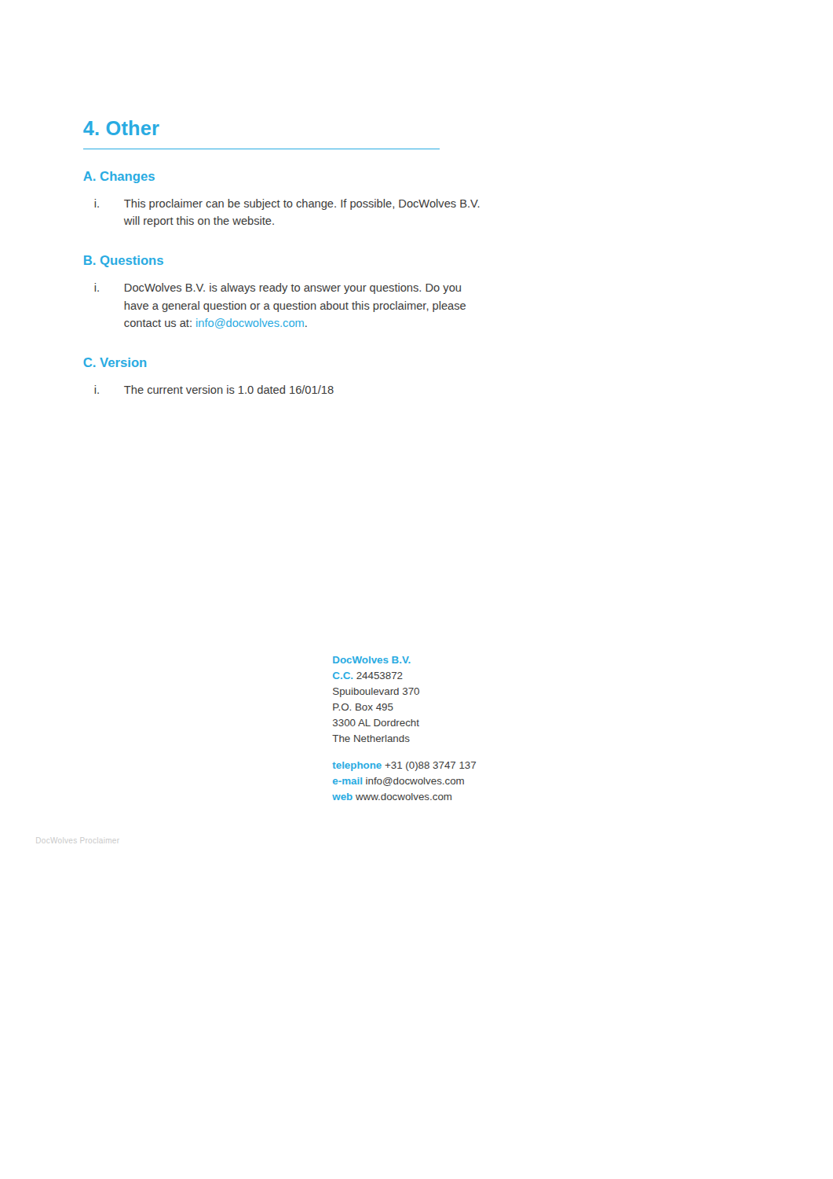4. Other
A. Changes
i. This proclaimer can be subject to change. If possible, DocWolves B.V. will report this on the website.
B. Questions
i. DocWolves B.V. is always ready to answer your questions. Do you have a general question or a question about this proclaimer, please contact us at: info@docwolves.com.
C. Version
i. The current version is 1.0 dated 16/01/18
DocWolves B.V.
C.C. 24453872
Spuiboulevard 370
P.O. Box 495
3300 AL Dordrecht
The Netherlands
telephone +31 (0)88 3747 137
e-mail info@docwolves.com
web www.docwolves.com
DocWolves Proclaimer